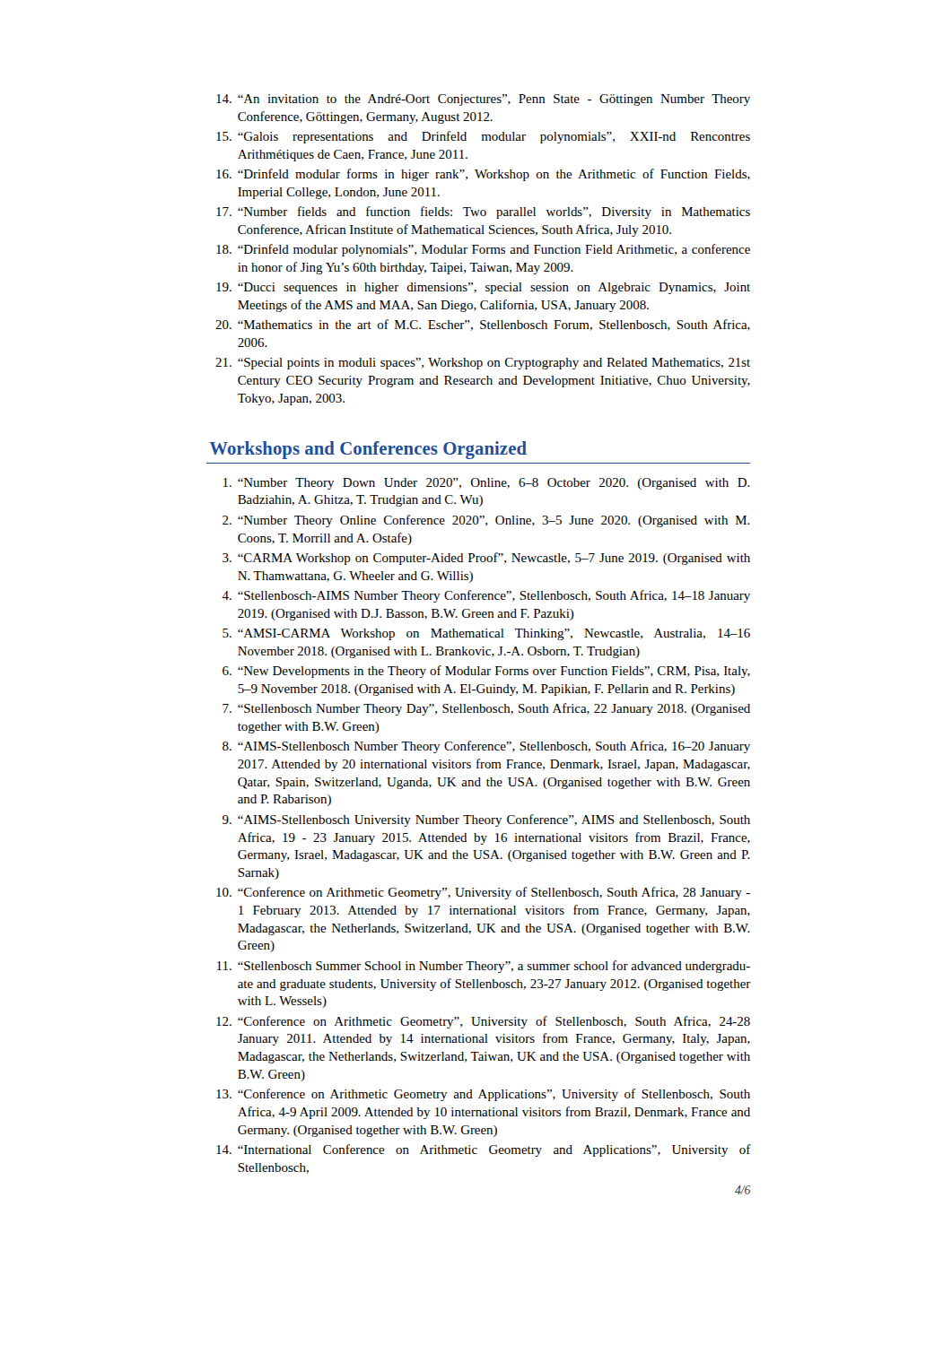14.“An invitation to the André-Oort Conjectures”, Penn State - Göttingen Number Theory Conference, Göttingen, Germany, August 2012.
15.“Galois representations and Drinfeld modular polynomials”, XXII-nd Rencontres Arithmétiques de Caen, France, June 2011.
16.“Drinfeld modular forms in higer rank”, Workshop on the Arithmetic of Function Fields, Imperial College, London, June 2011.
17.“Number fields and function fields: Two parallel worlds”, Diversity in Mathematics Conference, African Institute of Mathematical Sciences, South Africa, July 2010.
18.“Drinfeld modular polynomials”, Modular Forms and Function Field Arithmetic, a conference in honor of Jing Yu’s 60th birthday, Taipei, Taiwan, May 2009.
19.“Ducci sequences in higher dimensions”, special session on Algebraic Dynamics, Joint Meetings of the AMS and MAA, San Diego, California, USA, January 2008.
20.“Mathematics in the art of M.C. Escher”, Stellenbosch Forum, Stellenbosch, South Africa, 2006.
21.“Special points in moduli spaces”, Workshop on Cryptography and Related Mathematics, 21st Century CEO Security Program and Research and Development Initiative, Chuo University, Tokyo, Japan, 2003.
Workshops and Conferences Organized
1.“Number Theory Down Under 2020”, Online, 6–8 October 2020. (Organised with D. Badziahin, A. Ghitza, T. Trudgian and C. Wu)
2.“Number Theory Online Conference 2020”, Online, 3–5 June 2020. (Organised with M. Coons, T. Morrill and A. Ostafe)
3.“CARMA Workshop on Computer-Aided Proof”, Newcastle, 5–7 June 2019. (Organised with N. Thamwattana, G. Wheeler and G. Willis)
4.“Stellenbosch-AIMS Number Theory Conference”, Stellenbosch, South Africa, 14–18 January 2019. (Organised with D.J. Basson, B.W. Green and F. Pazuki)
5.“AMSI-CARMA Workshop on Mathematical Thinking”, Newcastle, Australia, 14–16 November 2018. (Organised with L. Brankovic, J.-A. Osborn, T. Trudgian)
6.“New Developments in the Theory of Modular Forms over Function Fields”, CRM, Pisa, Italy, 5–9 November 2018. (Organised with A. El-Guindy, M. Papikian, F. Pellarin and R. Perkins)
7.“Stellenbosch Number Theory Day”, Stellenbosch, South Africa, 22 January 2018. (Organised together with B.W. Green)
8.“AIMS-Stellenbosch Number Theory Conference”, Stellenbosch, South Africa, 16–20 January 2017. Attended by 20 international visitors from France, Denmark, Israel, Japan, Madagascar, Qatar, Spain, Switzerland, Uganda, UK and the USA. (Organised together with B.W. Green and P. Rabarison)
9.“AIMS-Stellenbosch University Number Theory Conference”, AIMS and Stellenbosch, South Africa, 19 - 23 January 2015. Attended by 16 international visitors from Brazil, France, Germany, Israel, Madagascar, UK and the USA. (Organised together with B.W. Green and P. Sarnak)
10.“Conference on Arithmetic Geometry”, University of Stellenbosch, South Africa, 28 January - 1 February 2013. Attended by 17 international visitors from France, Germany, Japan, Madagascar, the Netherlands, Switzerland, UK and the USA. (Organised together with B.W. Green)
11.“Stellenbosch Summer School in Number Theory”, a summer school for advanced undergraduate and graduate students, University of Stellenbosch, 23-27 January 2012. (Organised together with L. Wessels)
12.“Conference on Arithmetic Geometry”, University of Stellenbosch, South Africa, 24-28 January 2011. Attended by 14 international visitors from France, Germany, Italy, Japan, Madagascar, the Netherlands, Switzerland, Taiwan, UK and the USA. (Organised together with B.W. Green)
13.“Conference on Arithmetic Geometry and Applications”, University of Stellenbosch, South Africa, 4-9 April 2009. Attended by 10 international visitors from Brazil, Denmark, France and Germany. (Organised together with B.W. Green)
14.“International Conference on Arithmetic Geometry and Applications”, University of Stellenbosch,
4/6